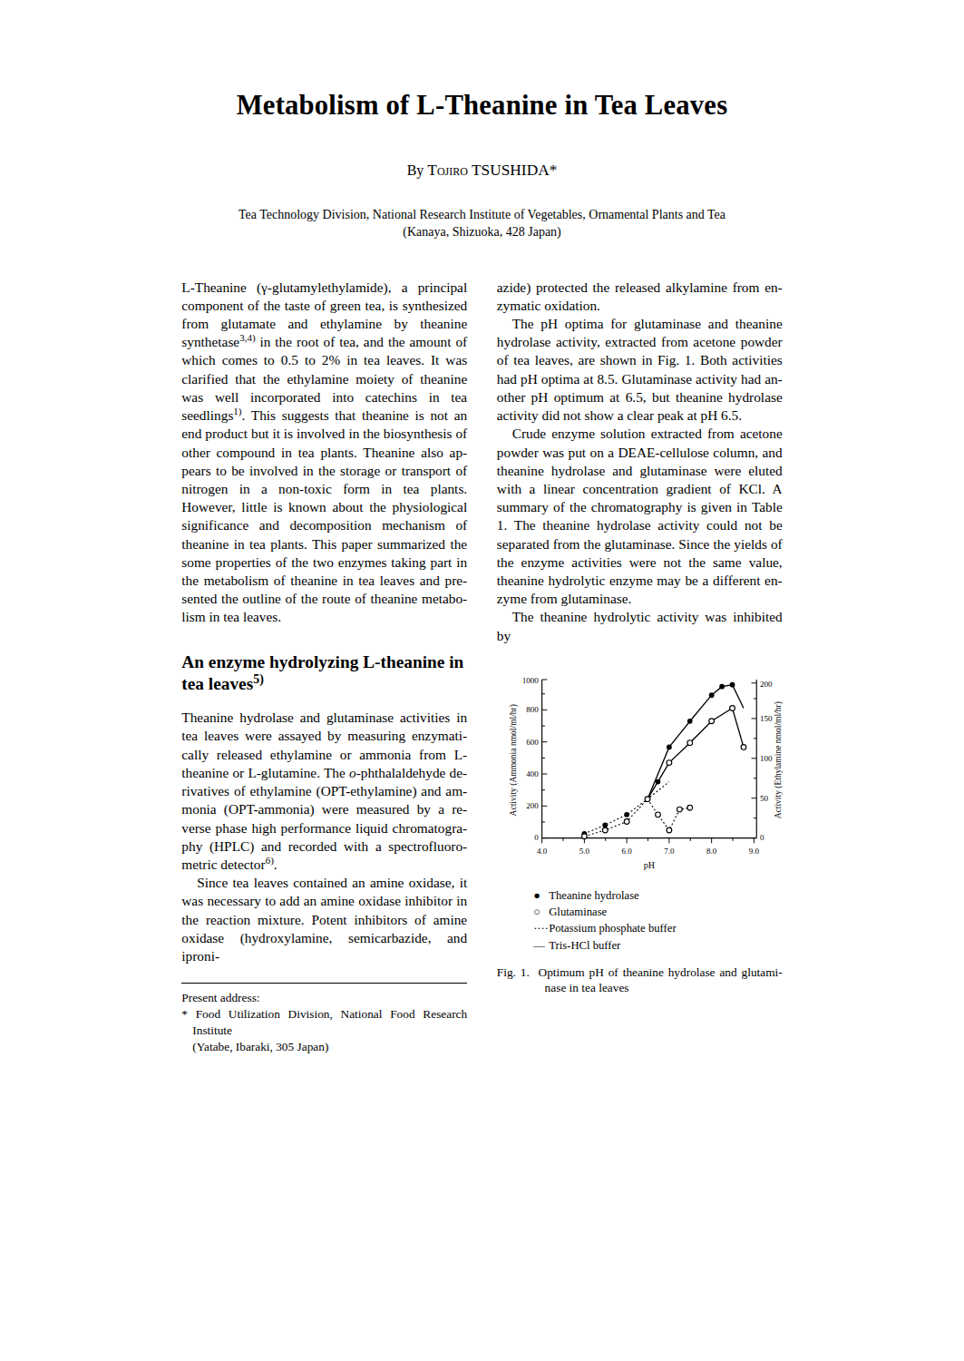Metabolism of L-Theanine in Tea Leaves
By Tojiro TSUSHIDA*
Tea Technology Division, National Research Institute of Vegetables, Ornamental Plants and Tea
(Kanaya, Shizuoka, 428 Japan)
L-Theanine (γ-glutamylethylamide), a principal component of the taste of green tea, is synthesized from glutamate and ethylamine by theanine synthetase3,4) in the root of tea, and the amount of which comes to 0.5 to 2% in tea leaves. It was clarified that the ethylamine moiety of theanine was well incorporated into catechins in tea seedlings1). This suggests that theanine is not an end product but it is involved in the biosynthesis of other compound in tea plants. Theanine also appears to be involved in the storage or transport of nitrogen in a non-toxic form in tea plants. However, little is known about the physiological significance and decomposition mechanism of theanine in tea plants. This paper summarized the some properties of the two enzymes taking part in the metabolism of theanine in tea leaves and presented the outline of the route of theanine metabolism in tea leaves.
An enzyme hydrolyzing L-theanine in tea leaves5)
Theanine hydrolase and glutaminase activities in tea leaves were assayed by measuring enzymatically released ethylamine or ammonia from L-theanine or L-glutamine. The o-phthalaldehyde derivatives of ethylamine (OPT-ethylamine) and ammonia (OPT-ammonia) were measured by a reverse phase high performance liquid chromatography (HPLC) and recorded with a spectrofluorometric detector6).
Since tea leaves contained an amine oxidase, it was necessary to add an amine oxidase inhibitor in the reaction mixture. Potent inhibitors of amine oxidase (hydroxylamine, semicarbazide, and iproni-
Present address:
* Food Utilization Division, National Food Research Institute
(Yatabe, Ibaraki, 305 Japan)
azide) protected the released alkylamine from enzymatic oxidation.
The pH optima for glutaminase and theanine hydrolase activity, extracted from acetone powder of tea leaves, are shown in Fig. 1. Both activities had pH optima at 8.5. Glutaminase activity had another pH optimum at 6.5, but theanine hydrolase activity did not show a clear peak at pH 6.5.
Crude enzyme solution extracted from acetone powder was put on a DEAE-cellulose column, and theanine hydrolase and glutaminase were eluted with a linear concentration gradient of KCl. A summary of the chromatography is given in Table 1. The theanine hydrolase activity could not be separated from the glutaminase. Since the yields of the enzyme activities were not the same value, theanine hydrolytic enzyme may be a different enzyme from glutaminase.
The theanine hydrolytic activity was inhibited by
0 200 400 600 800 1000 0 50 100 150 200 4.0 5.0 6.0 7.0 8.0 9.0 pH Activity (Ammonia nmol/ml/hr) Activity (Ethylamine nmol/ml/hr)
●Theanine hydrolase
○Glutaminase
····Potassium phosphate buffer
—Tris-HCl buffer
Fig. 1. Optimum pH of theanine hydrolase and glutaminase in tea leaves